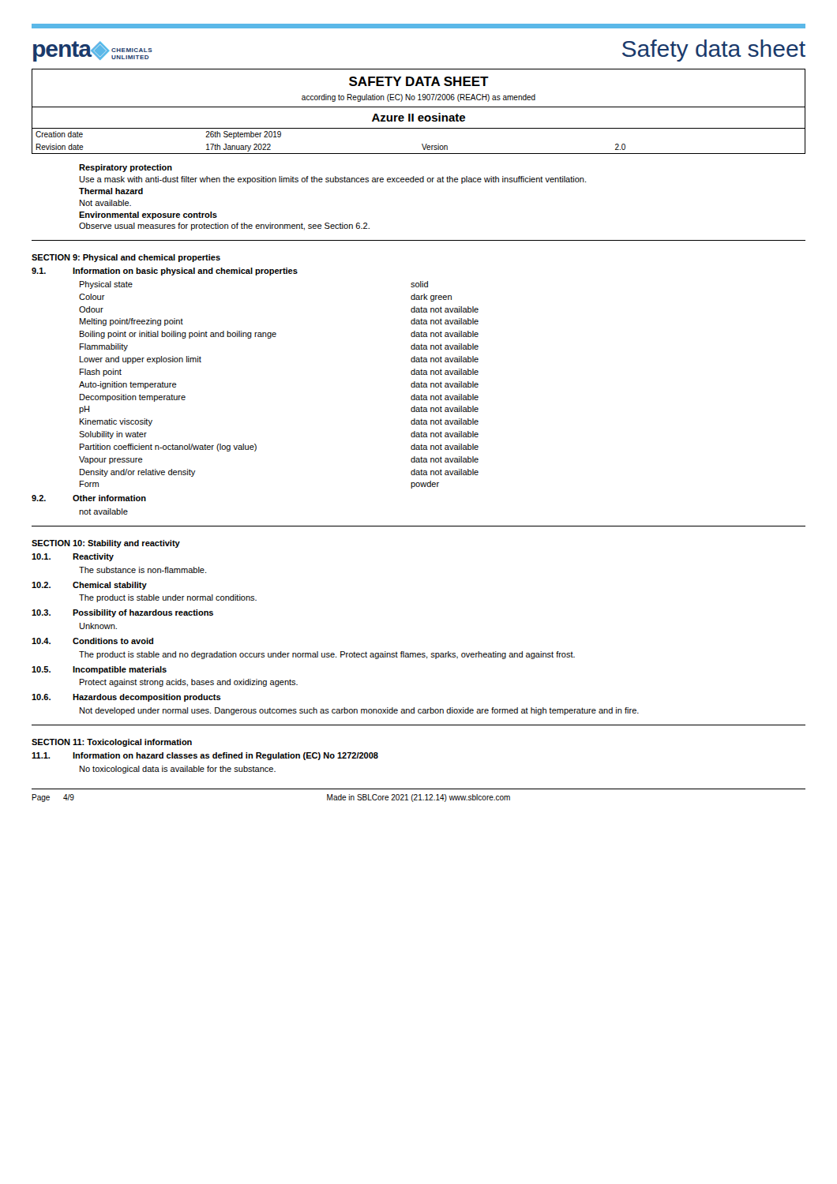penta◈CHEMICALS
UNLIMITED
Safety data sheet
SAFETY DATA SHEET
according to Regulation (EC) No 1907/2006 (REACH) as amended
Azure II eosinate
| Creation date | 26th September 2019 | | |
| Revision date | 17th January 2022 | Version | 2.0 |
Respiratory protection
Use a mask with anti-dust filter when the exposition limits of the substances are exceeded or at the place with insufficient ventilation.
Thermal hazard
Not available.
Environmental exposure controls
Observe usual measures for protection of the environment, see Section 6.2.
SECTION 9: Physical and chemical properties
9.1. Information on basic physical and chemical properties
| Physical state | solid |
| Colour | dark green |
| Odour | data not available |
| Melting point/freezing point | data not available |
| Boiling point or initial boiling point and boiling range | data not available |
| Flammability | data not available |
| Lower and upper explosion limit | data not available |
| Flash point | data not available |
| Auto-ignition temperature | data not available |
| Decomposition temperature | data not available |
| pH | data not available |
| Kinematic viscosity | data not available |
| Solubility in water | data not available |
| Partition coefficient n-octanol/water (log value) | data not available |
| Vapour pressure | data not available |
| Density and/or relative density | data not available |
| Form | powder |
9.2. Other information
not available
SECTION 10: Stability and reactivity
10.1. Reactivity
The substance is non-flammable.
10.2. Chemical stability
The product is stable under normal conditions.
10.3. Possibility of hazardous reactions
Unknown.
10.4. Conditions to avoid
The product is stable and no degradation occurs under normal use. Protect against flames, sparks, overheating and against frost.
10.5. Incompatible materials
Protect against strong acids, bases and oxidizing agents.
10.6. Hazardous decomposition products
Not developed under normal uses. Dangerous outcomes such as carbon monoxide and carbon dioxide are formed at high temperature and in fire.
SECTION 11: Toxicological information
11.1. Information on hazard classes as defined in Regulation (EC) No 1272/2008
No toxicological data is available for the substance.
Page 4/9
Made in SBLCore 2021 (21.12.14) www.sblcore.com